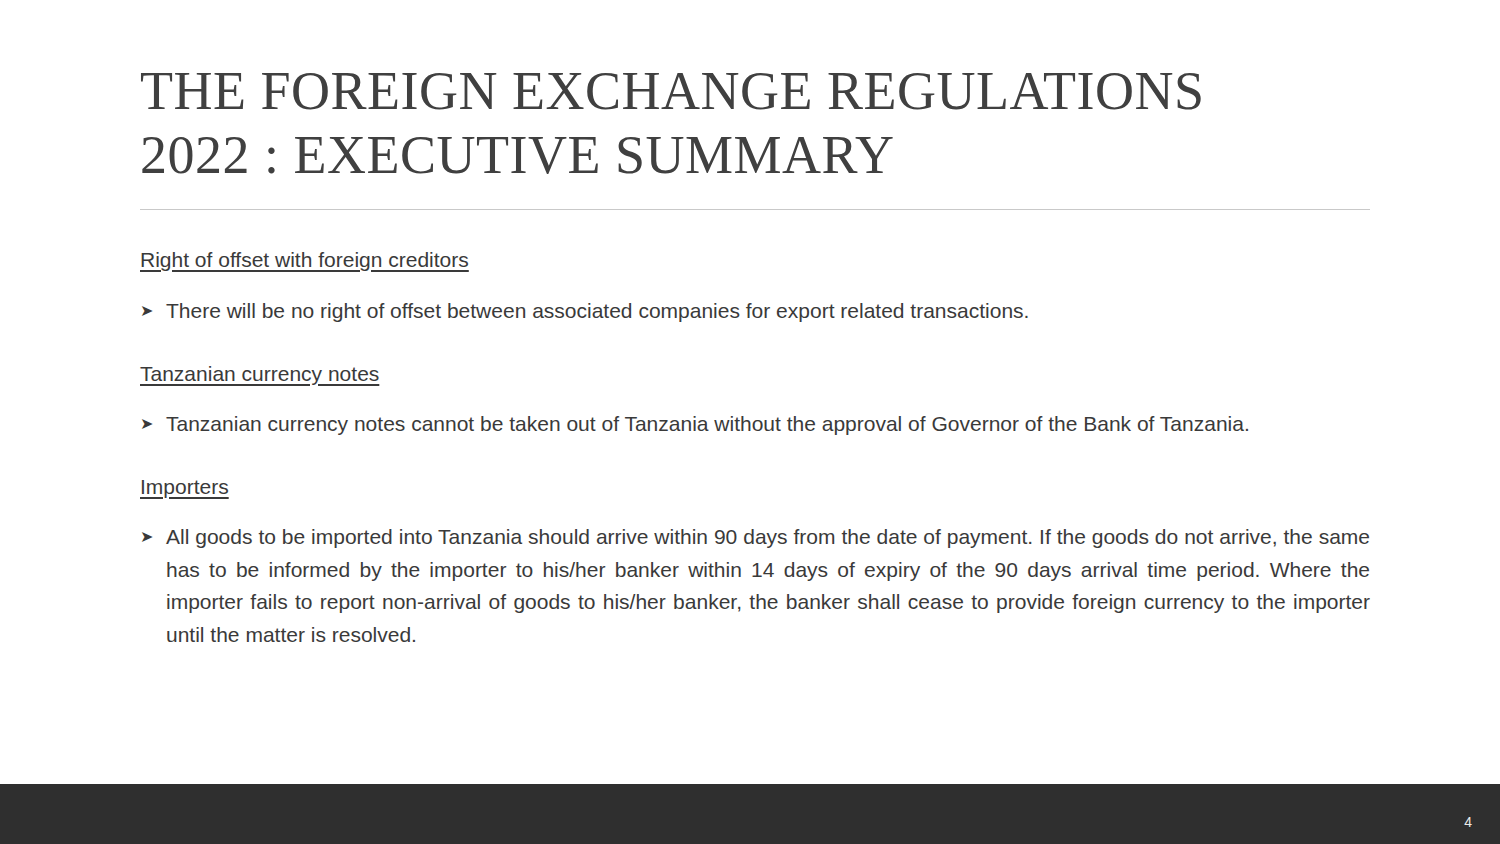THE FOREIGN EXCHANGE REGULATIONS
2022 : EXECUTIVE SUMMARY
Right of offset with foreign creditors
There will be no right of offset between associated companies for export related transactions.
Tanzanian currency notes
Tanzanian currency notes cannot be taken out of Tanzania without the approval of Governor of the Bank of Tanzania.
Importers
All goods to be imported into Tanzania should arrive within 90 days from the date of payment. If the goods do not arrive, the same has to be informed by the importer to his/her banker within 14 days of expiry of the 90 days arrival time period. Where the importer fails to report non-arrival of goods to his/her banker, the banker shall cease to provide foreign currency to the importer until the matter is resolved.
4